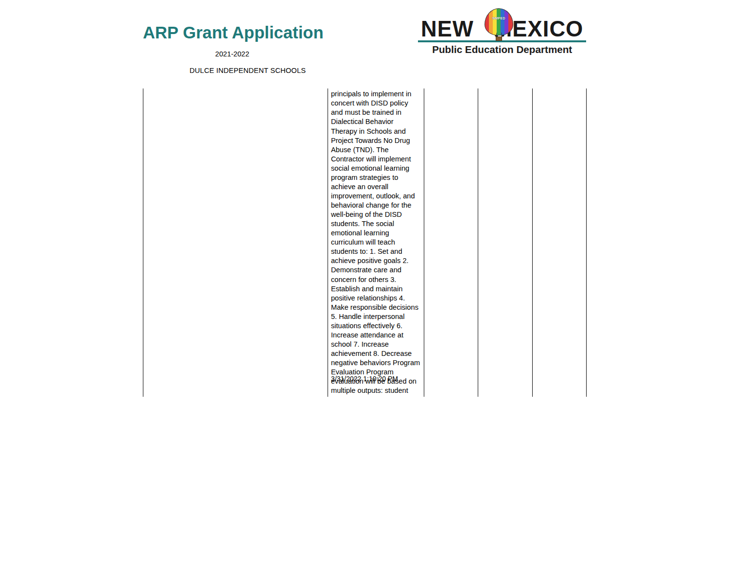ARP Grant Application
2021-2022
DULCE INDEPENDENT SCHOOLS
NEW MEXICO
Public Education Department
NMPED
| | principals to implement in concert with DISD policy and must be trained in Dialectical Behavior Therapy in Schools and Project Towards No Drug Abuse (TND). The Contractor will implement social emotional learning program strategies to achieve an overall improvement, outlook, and behavioral change for the well-being of the DISD students. The social emotional learning curriculum will teach students to: 1. Set and achieve positive goals 2. Demonstrate care and concern for others 3. Establish and maintain positive relationships 4. Make responsible decisions 5. Handle interpersonal situations effectively 6. Increase attendance at school 7. Increase achievement 8. Decrease negative behaviors Program Evaluation Program evaluation will be based on multiple outputs: student achievement, persistence, average daily attendance, and teacher/leader/student/parent | | | |
3/31/2022 1:10:20 PM